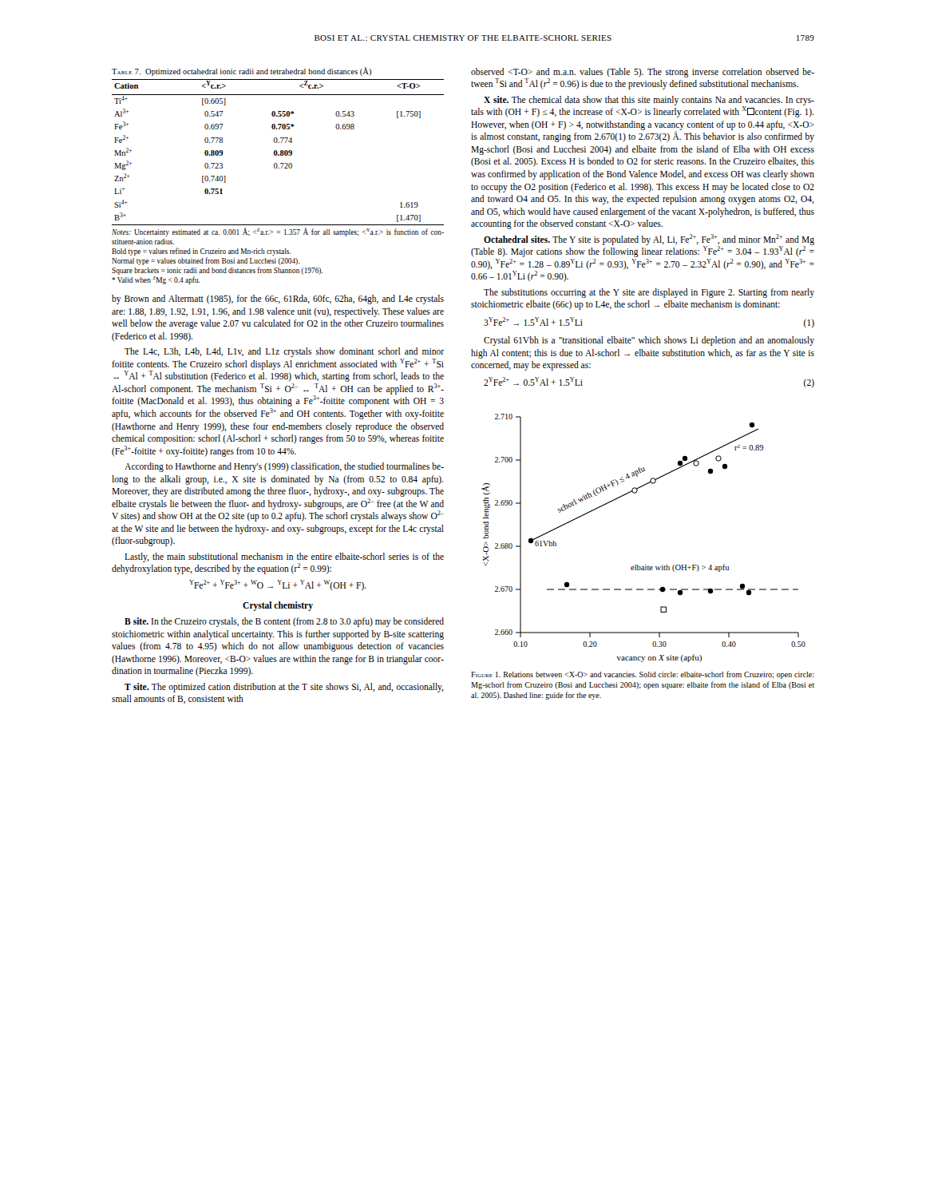BOSI ET AL.: CRYSTAL CHEMISTRY OF THE ELBAITE-SCHORL SERIES 1789
Table 7. Optimized octahedral ionic radii and tetrahedral bond distances (Å)
| Cation | < Y c.r.> | < Z c.r.> | <T-O> |
| --- | --- | --- | --- |
| Ti 4+ | [0.605] | | | |
| Al 3+ | 0.547 | 0.550* | 0.543 | [1.750] |
| Fe 3+ | 0.697 | 0.705* | 0.698 | |
| Fe 2+ | 0.778 | 0.774 | | |
| Mn 2+ | 0.809 | 0.809 | | |
| Mg 2+ | 0.723 | 0.720 | | |
| Zn 2+ | [0.740] | | | |
| Li + | 0.751 | | | |
| Si 4+ | | | | 1.619 |
| B 3+ | | | | [1.470] |
Notes: Uncertainty estimated at ca. 0.001 Å; <Za.r.> = 1.357 Å for all samples; <Ya.r.> is function of constituent-anion radius.
Bold type = values refined in Cruzeiro and Mn-rich crystals.
Normal type = values obtained from Bosi and Lucchesi (2004).
Square brackets = ionic radii and bond distances from Shannon (1976).
* Valid when ZMg < 0.4 apfu.
by Brown and Altermatt (1985), for the 66c, 61Rda, 60fc, 62ha, 64gh, and L4e crystals are: 1.88, 1.89, 1.92, 1.91, 1.96, and 1.98 valence unit (vu), respectively. These values are well below the average value 2.07 vu calculated for O2 in the other Cruzeiro tourmalines (Federico et al. 1998).
The L4c, L3h, L4b, L4d, L1v, and L1z crystals show dominant schorl and minor foitite contents. The Cruzeiro schorl displays Al enrichment associated with YFe2+ + TSi ↔ YAl + TAl substitution (Federico et al. 1998) which, starting from schorl, leads to the Al-schorl component. The mechanism TSi + O2– ↔ TAl + OH can be applied to R3+-foitite (MacDonald et al. 1993), thus obtaining a Fe3+-foitite component with OH = 3 apfu, which accounts for the observed Fe3+ and OH contents. Together with oxy-foitite (Hawthorne and Henry 1999), these four end-members closely reproduce the observed chemical composition: schorl (Al-schorl + schorl) ranges from 50 to 59%, whereas foitite (Fe3+-foitite + oxy-foitite) ranges from 10 to 44%.
According to Hawthorne and Henry's (1999) classification, the studied tourmalines belong to the alkali group, i.e., X site is dominated by Na (from 0.52 to 0.84 apfu). Moreover, they are distributed among the three fluor-, hydroxy-, and oxy- subgroups. The elbaite crystals lie between the fluor- and hydroxy- subgroups, are O2– free (at the W and V sites) and show OH at the O2 site (up to 0.2 apfu). The schorl crystals always show O2– at the W site and lie between the hydroxy- and oxy- subgroups, except for the L4c crystal (fluor-subgroup).
Lastly, the main substitutional mechanism in the entire elbaite-schorl series is of the dehydroxylation type, described by the equation (r2 = 0.99):
YFe2+ + YFe3+ + WO → YLi + YAl + W(OH + F).
Crystal chemistry
B site. In the Cruzeiro crystals, the B content (from 2.8 to 3.0 apfu) may be considered stoichiometric within analytical uncertainty. This is further supported by B-site scattering values (from 4.78 to 4.95) which do not allow unambiguous detection of vacancies (Hawthorne 1996). Moreover, <B-O> values are within the range for B in triangular coordination in tourmaline (Pieczka 1999).
T site. The optimized cation distribution at the T site shows Si, Al, and, occasionally, small amounts of B, consistent with
observed <T-O> and m.a.n. values (Table 5). The strong inverse correlation observed between TSi and TAl (r2 = 0.96) is due to the previously defined substitutional mechanisms.
X site. The chemical data show that this site mainly contains Na and vacancies. In crystals with (OH + F) ≤ 4, the increase of <X-O> is linearly correlated with X content (Fig. 1). However, when (OH + F) > 4, notwithstanding a vacancy content of up to 0.44 apfu, <X-O> is almost constant, ranging from 2.670(1) to 2.673(2) Å. This behavior is also confirmed by Mg-schorl (Bosi and Lucchesi 2004) and elbaite from the island of Elba with OH excess (Bosi et al. 2005). Excess H is bonded to O2 for steric reasons. In the Cruzeiro elbaites, this was confirmed by application of the Bond Valence Model, and excess OH was clearly shown to occupy the O2 position (Federico et al. 1998). This excess H may be located close to O2 and toward O4 and O5. In this way, the expected repulsion among oxygen atoms O2, O4, and O5, which would have caused enlargement of the vacant X-polyhedron, is buffered, thus accounting for the observed constant <X-O> values.
Octahedral sites. The Y site is populated by Al, Li, Fe2+, Fe3+, and minor Mn2+ and Mg (Table 8). Major cations show the following linear relations: YFe2+ = 3.04 – 1.93YAl (r2 = 0.90), YFe2+ = 1.28 – 0.89YLi (r2 = 0.93), YFe3+ = 2.70 – 2.32YAl (r2 = 0.90), and YFe3+ = 0.66 – 1.01YLi (r2 = 0.90).
The substitutions occurring at the Y site are displayed in Figure 2. Starting from nearly stoichiometric elbaite (66c) up to L4e, the schorl → elbaite mechanism is dominant:
3YFe2+ → 1.5YAl + 1.5YLi (1)
Crystal 61Vbh is a "transitional elbaite" which shows Li depletion and an anomalously high Al content; this is due to Al-schorl → elbaite substitution which, as far as the Y site is concerned, may be expressed as:
2YFe2+ → 0.5YAl + 1.5YLi (2)
2.660 2.670 2.680 2.690 2.700 2.710 0.10 0.20 0.30 0.40 0.50 vacancy on X site (apfu) <X-O> bond length (Å) schorl with (OH+F) ≤ 4 apfu r2 = 0.89 elbaite with (OH+F) > 4 apfu 61Vbh
Figure 1. Relations between <X-O> and vacancies. Solid circle: elbaite-schorl from Cruzeiro; open circle: Mg-schorl from Cruzeiro (Bosi and Lucchesi 2004); open square: elbaite from the island of Elba (Bosi et al. 2005). Dashed line: guide for the eye.